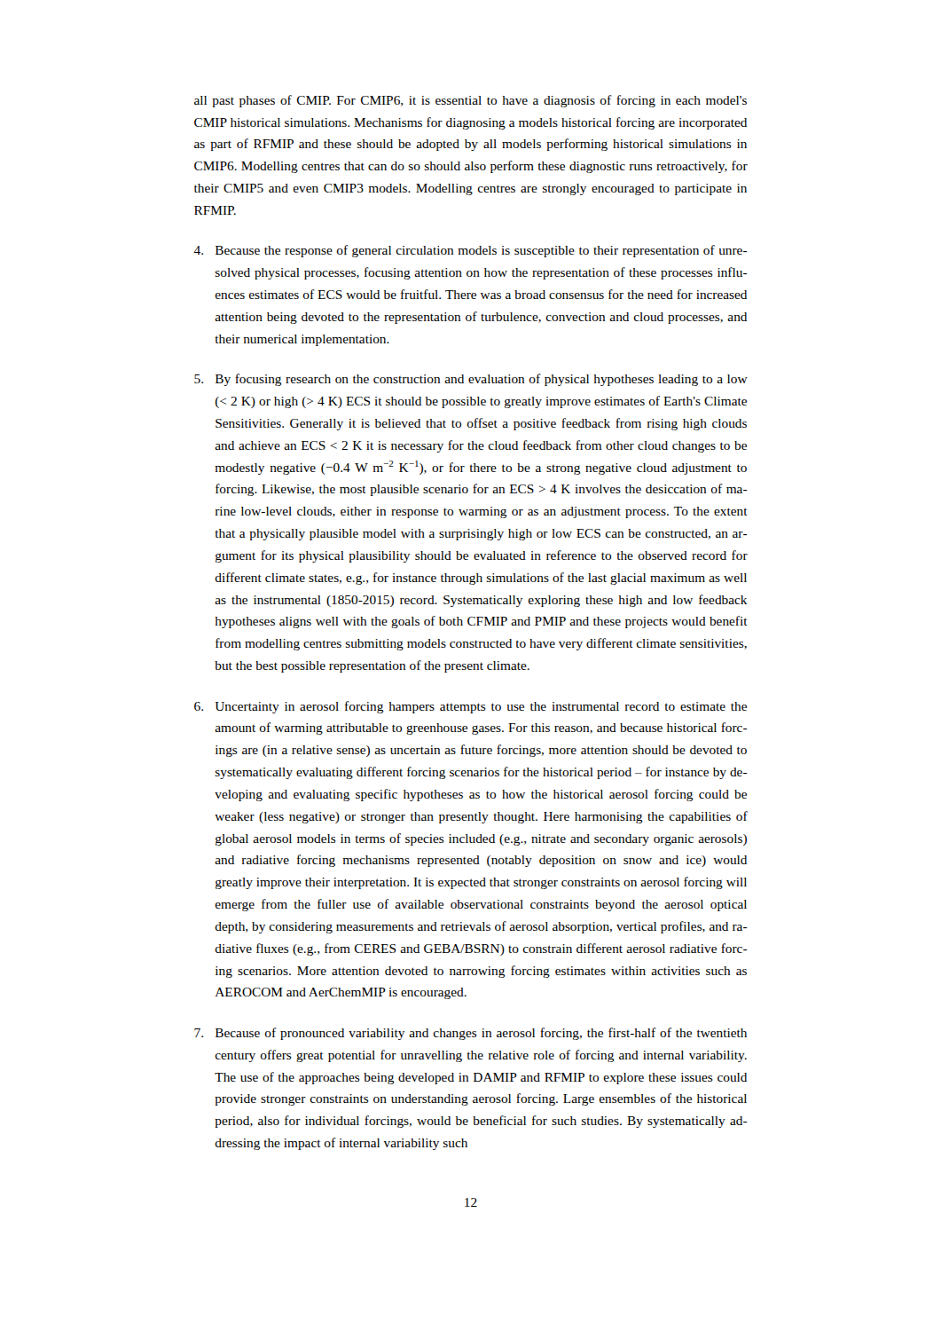all past phases of CMIP. For CMIP6, it is essential to have a diagnosis of forcing in each model's CMIP historical simulations. Mechanisms for diagnosing a models historical forcing are incorporated as part of RFMIP and these should be adopted by all models performing historical simulations in CMIP6. Modelling centres that can do so should also perform these diagnostic runs retroactively, for their CMIP5 and even CMIP3 models. Modelling centres are strongly encouraged to participate in RFMIP.
4.
Because the response of general circulation models is susceptible to their representation of unresolved physical processes, focusing attention on how the representation of these processes influences estimates of ECS would be fruitful. There was a broad consensus for the need for increased attention being devoted to the representation of turbulence, convection and cloud processes, and their numerical implementation.
5.
By focusing research on the construction and evaluation of physical hypotheses leading to a low (< 2 K) or high (> 4 K) ECS it should be possible to greatly improve estimates of Earth's Climate Sensitivities. Generally it is believed that to offset a positive feedback from rising high clouds and achieve an ECS < 2 K it is necessary for the cloud feedback from other cloud changes to be modestly negative (−0.4 W m−2 K−1), or for there to be a strong negative cloud adjustment to forcing. Likewise, the most plausible scenario for an ECS > 4 K involves the desiccation of marine low-level clouds, either in response to warming or as an adjustment process. To the extent that a physically plausible model with a surprisingly high or low ECS can be constructed, an argument for its physical plausibility should be evaluated in reference to the observed record for different climate states, e.g., for instance through simulations of the last glacial maximum as well as the instrumental (1850-2015) record. Systematically exploring these high and low feedback hypotheses aligns well with the goals of both CFMIP and PMIP and these projects would benefit from modelling centres submitting models constructed to have very different climate sensitivities, but the best possible representation of the present climate.
6.
Uncertainty in aerosol forcing hampers attempts to use the instrumental record to estimate the amount of warming attributable to greenhouse gases. For this reason, and because historical forcings are (in a relative sense) as uncertain as future forcings, more attention should be devoted to systematically evaluating different forcing scenarios for the historical period – for instance by developing and evaluating specific hypotheses as to how the historical aerosol forcing could be weaker (less negative) or stronger than presently thought. Here harmonising the capabilities of global aerosol models in terms of species included (e.g., nitrate and secondary organic aerosols) and radiative forcing mechanisms represented (notably deposition on snow and ice) would greatly improve their interpretation. It is expected that stronger constraints on aerosol forcing will emerge from the fuller use of available observational constraints beyond the aerosol optical depth, by considering measurements and retrievals of aerosol absorption, vertical profiles, and radiative fluxes (e.g., from CERES and GEBA/BSRN) to constrain different aerosol radiative forcing scenarios. More attention devoted to narrowing forcing estimates within activities such as AEROCOM and AerChemMIP is encouraged.
7.
Because of pronounced variability and changes in aerosol forcing, the first-half of the twentieth century offers great potential for unravelling the relative role of forcing and internal variability. The use of the approaches being developed in DAMIP and RFMIP to explore these issues could provide stronger constraints on understanding aerosol forcing. Large ensembles of the historical period, also for individual forcings, would be beneficial for such studies. By systematically addressing the impact of internal variability such
12